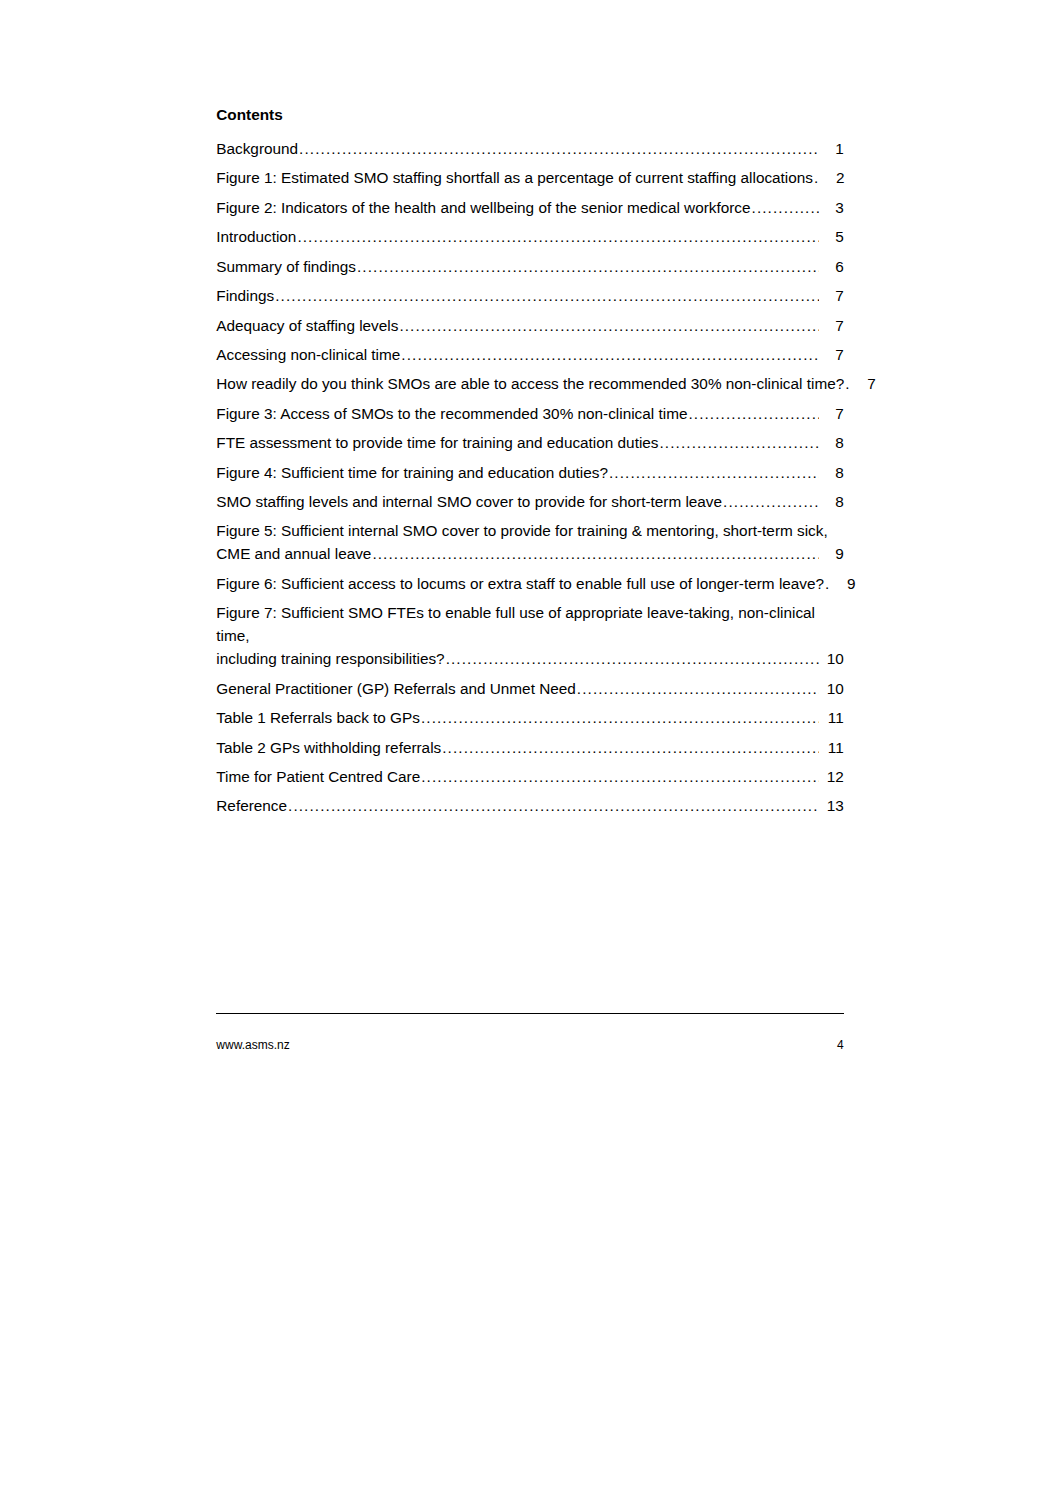Contents
Background .................................................................................................................................. 1
Figure 1: Estimated SMO staffing shortfall as a percentage of current staffing allocations .......... 2
Figure 2: Indicators of the health and wellbeing of the senior medical workforce ....................... 3
Introduction .................................................................................................................................. 5
Summary of findings ..................................................................................................................... 6
Findings ....................................................................................................................................... 7
Adequacy of staffing levels ............................................................................................................. 7
Accessing non-clinical time ............................................................................................................. 7
How readily do you think SMOs are able to access the recommended 30% non-clinical time? ........ 7
Figure 3: Access of SMOs to the recommended 30% non-clinical time ......................................... 7
FTE assessment to provide time for training and education duties ................................................... 8
Figure 4: Sufficient time for training and education duties? .......................................................... 8
SMO staffing levels and internal SMO cover to provide for short-term leave ................................... 8
Figure 5: Sufficient internal SMO cover to provide for training & mentoring, short-term sick,
CME and annual leave ................................................................................................................ 9
Figure 6: Sufficient access to locums or extra staff to enable full use of longer-term leave? ....... 9
Figure 7: Sufficient SMO FTEs to enable full use of appropriate leave-taking, non-clinical time,
including training responsibilities? .............................................................................................. 10
General Practitioner (GP) Referrals and Unmet Need ..................................................................... 10
Table 1 Referrals back to GPs ..................................................................................................... 11
Table 2 GPs withholding referrals .............................................................................................. 11
Time for Patient Centred Care ......................................................................................................... 12
Reference .................................................................................................................................... 13
www.asms.nz 4